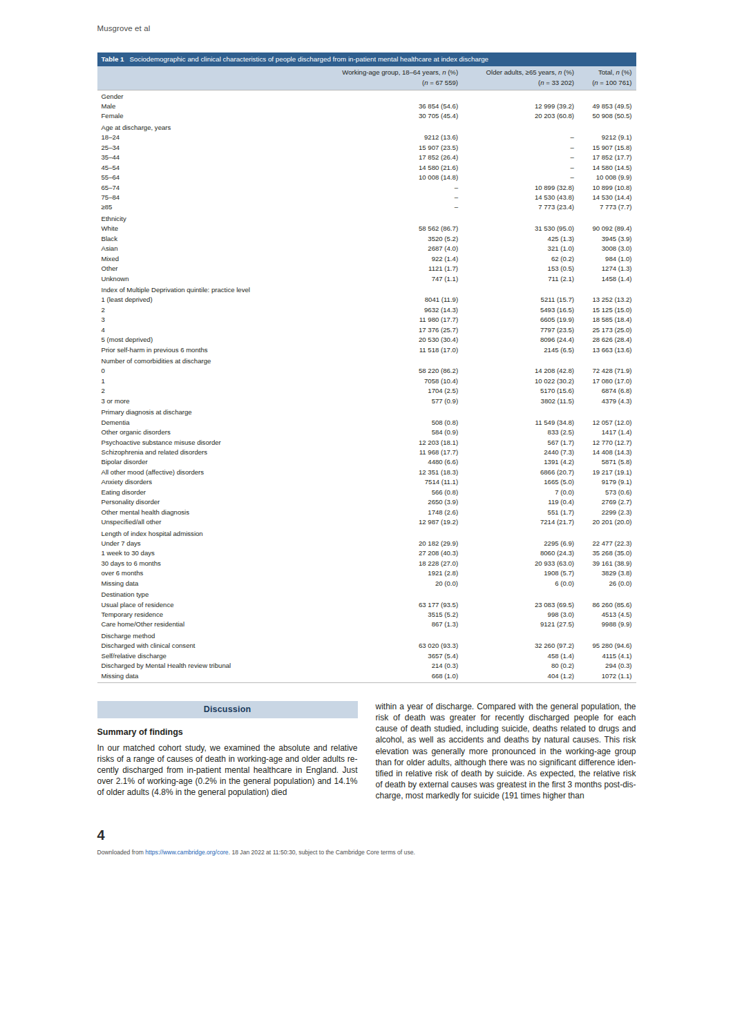Musgrove et al
Table 1 Sociodemographic and clinical characteristics of people discharged from in-patient mental healthcare at index discharge
| | Working-age group, 18–64 years, n (%) | Older adults, ≥65 years, n (%) | Total, n (%) |
| --- | --- | --- | --- |
| | ( n = 67 559) | ( n = 33 202) | ( n = 100 761) |
| Gender | | | |
| Male | 36 854 (54.6) | 12 999 (39.2) | 49 853 (49.5) |
| Female | 30 705 (45.4) | 20 203 (60.8) | 50 908 (50.5) |
| Age at discharge, years | | | |
| 18–24 | 9212 (13.6) | – | 9212 (9.1) |
| 25–34 | 15 907 (23.5) | – | 15 907 (15.8) |
| 35–44 | 17 852 (26.4) | – | 17 852 (17.7) |
| 45–54 | 14 580 (21.6) | – | 14 580 (14.5) |
| 55–64 | 10 008 (14.8) | – | 10 008 (9.9) |
| 65–74 | – | 10 899 (32.8) | 10 899 (10.8) |
| 75–84 | – | 14 530 (43.8) | 14 530 (14.4) |
| ≥85 | – | 7 773 (23.4) | 7 773 (7.7) |
| Ethnicity | | | |
| White | 58 562 (86.7) | 31 530 (95.0) | 90 092 (89.4) |
| Black | 3520 (5.2) | 425 (1.3) | 3945 (3.9) |
| Asian | 2687 (4.0) | 321 (1.0) | 3008 (3.0) |
| Mixed | 922 (1.4) | 62 (0.2) | 984 (1.0) |
| Other | 1121 (1.7) | 153 (0.5) | 1274 (1.3) |
| Unknown | 747 (1.1) | 711 (2.1) | 1458 (1.4) |
| Index of Multiple Deprivation quintile: practice level | | | |
| 1 (least deprived) | 8041 (11.9) | 5211 (15.7) | 13 252 (13.2) |
| 2 | 9632 (14.3) | 5493 (16.5) | 15 125 (15.0) |
| 3 | 11 980 (17.7) | 6605 (19.9) | 18 585 (18.4) |
| 4 | 17 376 (25.7) | 7797 (23.5) | 25 173 (25.0) |
| 5 (most deprived) | 20 530 (30.4) | 8096 (24.4) | 28 626 (28.4) |
| Prior self-harm in previous 6 months | 11 518 (17.0) | 2145 (6.5) | 13 663 (13.6) |
| Number of comorbidities at discharge | | | |
| 0 | 58 220 (86.2) | 14 208 (42.8) | 72 428 (71.9) |
| 1 | 7058 (10.4) | 10 022 (30.2) | 17 080 (17.0) |
| 2 | 1704 (2.5) | 5170 (15.6) | 6874 (6.8) |
| 3 or more | 577 (0.9) | 3802 (11.5) | 4379 (4.3) |
| Primary diagnosis at discharge | | | |
| Dementia | 508 (0.8) | 11 549 (34.8) | 12 057 (12.0) |
| Other organic disorders | 584 (0.9) | 833 (2.5) | 1417 (1.4) |
| Psychoactive substance misuse disorder | 12 203 (18.1) | 567 (1.7) | 12 770 (12.7) |
| Schizophrenia and related disorders | 11 968 (17.7) | 2440 (7.3) | 14 408 (14.3) |
| Bipolar disorder | 4480 (6.6) | 1391 (4.2) | 5871 (5.8) |
| All other mood (affective) disorders | 12 351 (18.3) | 6866 (20.7) | 19 217 (19.1) |
| Anxiety disorders | 7514 (11.1) | 1665 (5.0) | 9179 (9.1) |
| Eating disorder | 566 (0.8) | 7 (0.0) | 573 (0.6) |
| Personality disorder | 2650 (3.9) | 119 (0.4) | 2769 (2.7) |
| Other mental health diagnosis | 1748 (2.6) | 551 (1.7) | 2299 (2.3) |
| Unspecified/all other | 12 987 (19.2) | 7214 (21.7) | 20 201 (20.0) |
| Length of index hospital admission | | | |
| Under 7 days | 20 182 (29.9) | 2295 (6.9) | 22 477 (22.3) |
| 1 week to 30 days | 27 208 (40.3) | 8060 (24.3) | 35 268 (35.0) |
| 30 days to 6 months | 18 228 (27.0) | 20 933 (63.0) | 39 161 (38.9) |
| over 6 months | 1921 (2.8) | 1908 (5.7) | 3829 (3.8) |
| Missing data | 20 (0.0) | 6 (0.0) | 26 (0.0) |
| Destination type | | | |
| Usual place of residence | 63 177 (93.5) | 23 083 (69.5) | 86 260 (85.6) |
| Temporary residence | 3515 (5.2) | 998 (3.0) | 4513 (4.5) |
| Care home/Other residential | 867 (1.3) | 9121 (27.5) | 9988 (9.9) |
| Discharge method | | | |
| Discharged with clinical consent | 63 020 (93.3) | 32 260 (97.2) | 95 280 (94.6) |
| Self/relative discharge | 3657 (5.4) | 458 (1.4) | 4115 (4.1) |
| Discharged by Mental Health review tribunal | 214 (0.3) | 80 (0.2) | 294 (0.3) |
| Missing data | 668 (1.0) | 404 (1.2) | 1072 (1.1) |
Discussion
Summary of findings
In our matched cohort study, we examined the absolute and relative risks of a range of causes of death in working-age and older adults recently discharged from in-patient mental healthcare in England. Just over 2.1% of working-age (0.2% in the general population) and 14.1% of older adults (4.8% in the general population) died
within a year of discharge. Compared with the general population, the risk of death was greater for recently discharged people for each cause of death studied, including suicide, deaths related to drugs and alcohol, as well as accidents and deaths by natural causes. This risk elevation was generally more pronounced in the working-age group than for older adults, although there was no significant difference identified in relative risk of death by suicide. As expected, the relative risk of death by external causes was greatest in the first 3 months post-discharge, most markedly for suicide (191 times higher than
4
Downloaded from https://www.cambridge.org/core. 18 Jan 2022 at 11:50:30, subject to the Cambridge Core terms of use.